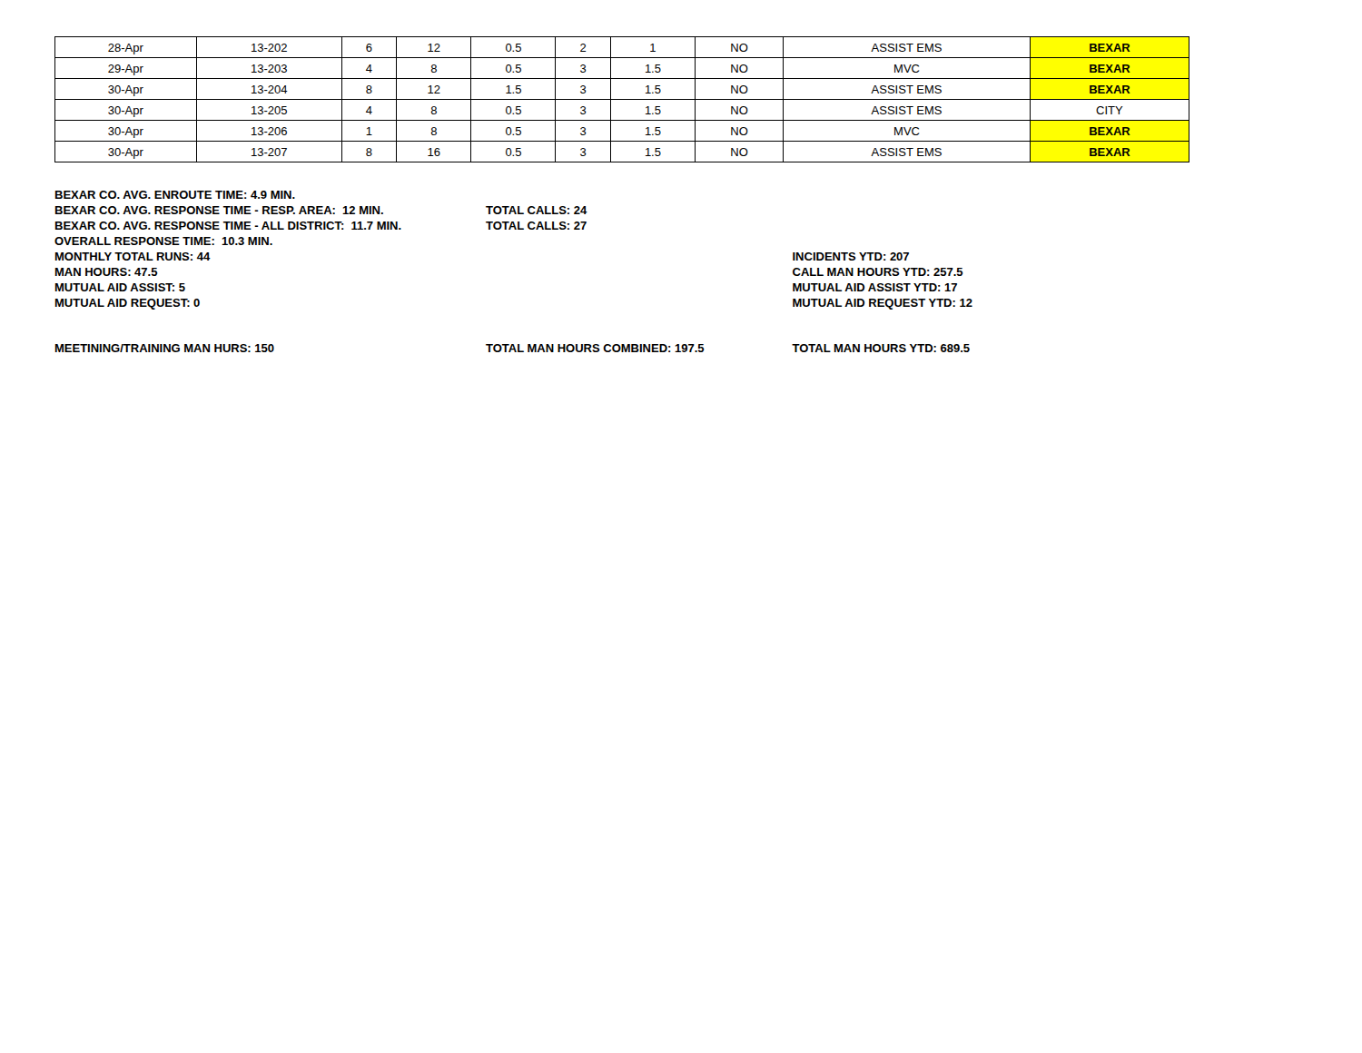| 28-Apr | 13-202 | 6 | 12 | 0.5 | 2 | 1 | NO | ASSIST EMS | BEXAR |
| 29-Apr | 13-203 | 4 | 8 | 0.5 | 3 | 1.5 | NO | MVC | BEXAR |
| 30-Apr | 13-204 | 8 | 12 | 1.5 | 3 | 1.5 | NO | ASSIST EMS | BEXAR |
| 30-Apr | 13-205 | 4 | 8 | 0.5 | 3 | 1.5 | NO | ASSIST EMS | CITY |
| 30-Apr | 13-206 | 1 | 8 | 0.5 | 3 | 1.5 | NO | MVC | BEXAR |
| 30-Apr | 13-207 | 8 | 16 | 0.5 | 3 | 1.5 | NO | ASSIST EMS | BEXAR |
| BEXAR CO. AVG. ENROUTE TIME: 4.9 MIN. | | |
| BEXAR CO. AVG. RESPONSE TIME - RESP. AREA: 12 MIN. | TOTAL CALLS: 24 | |
| BEXAR CO. AVG. RESPONSE TIME - ALL DISTRICT: 11.7 MIN. | TOTAL CALLS: 27 | |
| OVERALL RESPONSE TIME: 10.3 MIN. | | |
| MONTHLY TOTAL RUNS: 44 | | INCIDENTS YTD: 207 |
| MAN HOURS: 47.5 | | CALL MAN HOURS YTD: 257.5 |
| MUTUAL AID ASSIST: 5 | | MUTUAL AID ASSIST YTD: 17 |
| MUTUAL AID REQUEST: 0 | | MUTUAL AID REQUEST YTD: 12 |
| MEETINING/TRAINING MAN HURS: 150 | TOTAL MAN HOURS COMBINED: 197.5 | TOTAL MAN HOURS YTD: 689.5 |